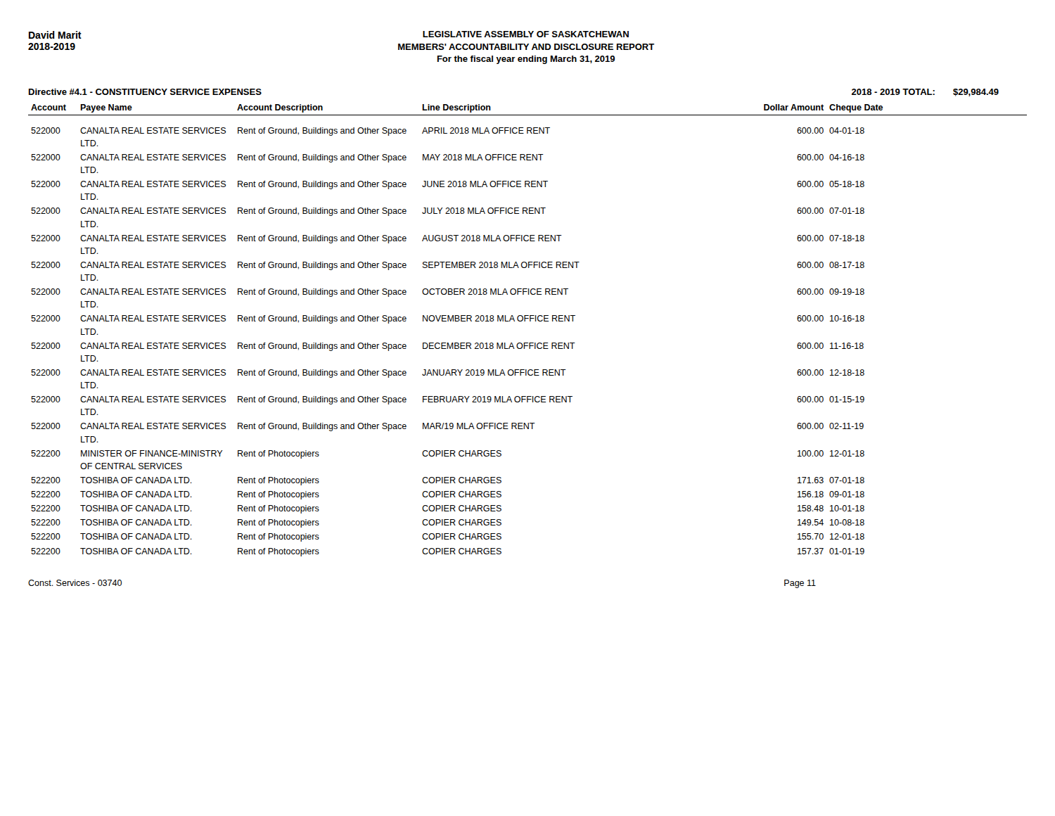David Marit
2018-2019
LEGISLATIVE ASSEMBLY OF SASKATCHEWAN
MEMBERS' ACCOUNTABILITY AND DISCLOSURE REPORT
For the fiscal year ending March 31, 2019
Directive #4.1 - CONSTITUENCY SERVICE EXPENSES
2018 - 2019 TOTAL: $29,984.49
| Account | Payee Name | Account Description | Line Description | Dollar Amount | Cheque Date |
| --- | --- | --- | --- | --- | --- |
| 522000 | CANALTA REAL ESTATE SERVICES LTD. | Rent of Ground, Buildings and Other Space | APRIL 2018 MLA OFFICE RENT | 600.00 | 04-01-18 |
| 522000 | CANALTA REAL ESTATE SERVICES LTD. | Rent of Ground, Buildings and Other Space | MAY 2018 MLA OFFICE RENT | 600.00 | 04-16-18 |
| 522000 | CANALTA REAL ESTATE SERVICES LTD. | Rent of Ground, Buildings and Other Space | JUNE 2018 MLA OFFICE RENT | 600.00 | 05-18-18 |
| 522000 | CANALTA REAL ESTATE SERVICES LTD. | Rent of Ground, Buildings and Other Space | JULY 2018 MLA OFFICE RENT | 600.00 | 07-01-18 |
| 522000 | CANALTA REAL ESTATE SERVICES LTD. | Rent of Ground, Buildings and Other Space | AUGUST 2018 MLA OFFICE RENT | 600.00 | 07-18-18 |
| 522000 | CANALTA REAL ESTATE SERVICES LTD. | Rent of Ground, Buildings and Other Space | SEPTEMBER 2018 MLA OFFICE RENT | 600.00 | 08-17-18 |
| 522000 | CANALTA REAL ESTATE SERVICES LTD. | Rent of Ground, Buildings and Other Space | OCTOBER 2018 MLA OFFICE RENT | 600.00 | 09-19-18 |
| 522000 | CANALTA REAL ESTATE SERVICES LTD. | Rent of Ground, Buildings and Other Space | NOVEMBER 2018 MLA OFFICE RENT | 600.00 | 10-16-18 |
| 522000 | CANALTA REAL ESTATE SERVICES LTD. | Rent of Ground, Buildings and Other Space | DECEMBER 2018 MLA OFFICE RENT | 600.00 | 11-16-18 |
| 522000 | CANALTA REAL ESTATE SERVICES LTD. | Rent of Ground, Buildings and Other Space | JANUARY 2019 MLA OFFICE RENT | 600.00 | 12-18-18 |
| 522000 | CANALTA REAL ESTATE SERVICES LTD. | Rent of Ground, Buildings and Other Space | FEBRUARY 2019 MLA OFFICE RENT | 600.00 | 01-15-19 |
| 522000 | CANALTA REAL ESTATE SERVICES LTD. | Rent of Ground, Buildings and Other Space | MAR/19 MLA OFFICE RENT | 600.00 | 02-11-19 |
| 522200 | MINISTER OF FINANCE-MINISTRY OF CENTRAL SERVICES | Rent of Photocopiers | COPIER CHARGES | 100.00 | 12-01-18 |
| 522200 | TOSHIBA OF CANADA LTD. | Rent of Photocopiers | COPIER CHARGES | 171.63 | 07-01-18 |
| 522200 | TOSHIBA OF CANADA LTD. | Rent of Photocopiers | COPIER CHARGES | 156.18 | 09-01-18 |
| 522200 | TOSHIBA OF CANADA LTD. | Rent of Photocopiers | COPIER CHARGES | 158.48 | 10-01-18 |
| 522200 | TOSHIBA OF CANADA LTD. | Rent of Photocopiers | COPIER CHARGES | 149.54 | 10-08-18 |
| 522200 | TOSHIBA OF CANADA LTD. | Rent of Photocopiers | COPIER CHARGES | 155.70 | 12-01-18 |
| 522200 | TOSHIBA OF CANADA LTD. | Rent of Photocopiers | COPIER CHARGES | 157.37 | 01-01-19 |
Const. Services - 03740
Page 11